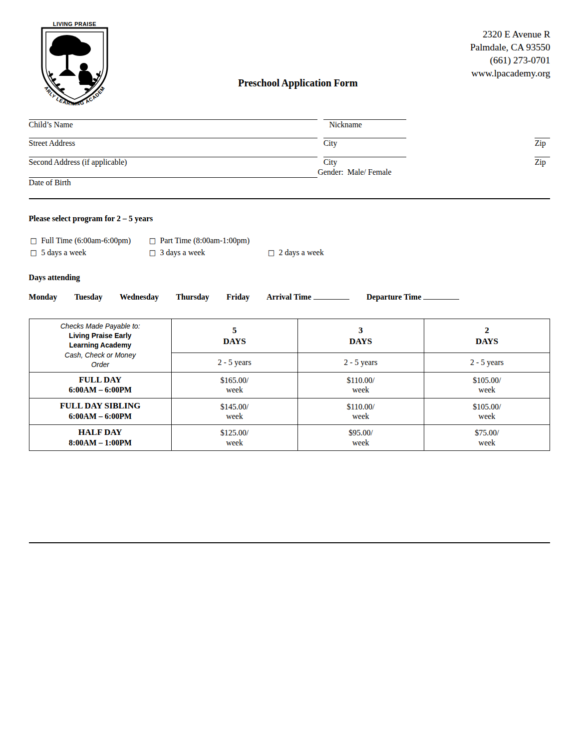LIVING PRAISE EARLY LEARNING ACADEMY
2320 E Avenue R
Palmdale, CA 93550
(661) 273-0701
www.lpacademy.org
Preschool Application Form
| Child’s Name | | Nickname | |
| Street Address | | City | | Zip | |
| Second Address (if applicable) | | City | | Zip | |
| | Gender: Male/ Female |
| Date of Birth | |
Please select program for 2 – 5 years
| □ Full Time (6:00am-6:00pm) | □ Part Time (8:00am-1:00pm) | |
| □ 5 days a week | □ 3 days a week | □ 2 days a week |
Days attending
Monday Tuesday Wednesday Thursday Friday Arrival Time Departure Time
| Checks Made Payable to: Living Praise Early Learning Academy Cash, Check or Money Order | 5 DAYS | 3 DAYS | 2 DAYS |
| 2 - 5 years | 2 - 5 years | 2 - 5 years |
| FULL DAY 6:00AM – 6:00PM | $165.00/ week | $110.00/ week | $105.00/ week |
| FULL DAY SIBLING 6:00AM – 6:00PM | $145.00/ week | $110.00/ week | $105.00/ week |
| HALF DAY 8:00AM – 1:00PM | $125.00/ week | $95.00/ week | $75.00/ week |